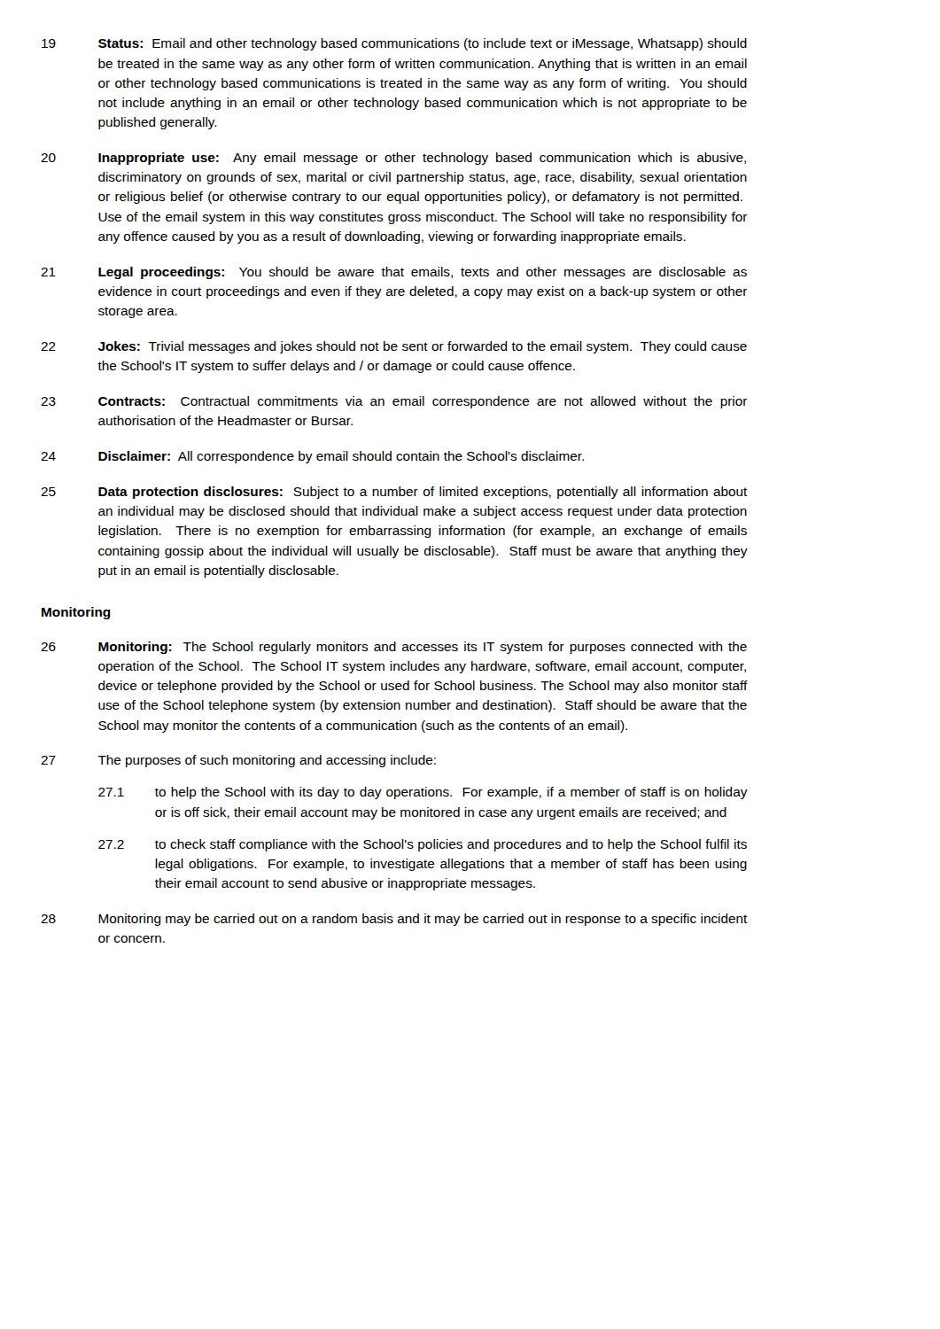19 Status: Email and other technology based communications (to include text or iMessage, Whatsapp) should be treated in the same way as any other form of written communication. Anything that is written in an email or other technology based communications is treated in the same way as any form of writing. You should not include anything in an email or other technology based communication which is not appropriate to be published generally.
20 Inappropriate use: Any email message or other technology based communication which is abusive, discriminatory on grounds of sex, marital or civil partnership status, age, race, disability, sexual orientation or religious belief (or otherwise contrary to our equal opportunities policy), or defamatory is not permitted. Use of the email system in this way constitutes gross misconduct. The School will take no responsibility for any offence caused by you as a result of downloading, viewing or forwarding inappropriate emails.
21 Legal proceedings: You should be aware that emails, texts and other messages are disclosable as evidence in court proceedings and even if they are deleted, a copy may exist on a back-up system or other storage area.
22 Jokes: Trivial messages and jokes should not be sent or forwarded to the email system. They could cause the School's IT system to suffer delays and / or damage or could cause offence.
23 Contracts: Contractual commitments via an email correspondence are not allowed without the prior authorisation of the Headmaster or Bursar.
24 Disclaimer: All correspondence by email should contain the School's disclaimer.
25 Data protection disclosures: Subject to a number of limited exceptions, potentially all information about an individual may be disclosed should that individual make a subject access request under data protection legislation. There is no exemption for embarrassing information (for example, an exchange of emails containing gossip about the individual will usually be disclosable). Staff must be aware that anything they put in an email is potentially disclosable.
Monitoring
26 Monitoring: The School regularly monitors and accesses its IT system for purposes connected with the operation of the School. The School IT system includes any hardware, software, email account, computer, device or telephone provided by the School or used for School business. The School may also monitor staff use of the School telephone system (by extension number and destination). Staff should be aware that the School may monitor the contents of a communication (such as the contents of an email).
27 The purposes of such monitoring and accessing include:
27.1 to help the School with its day to day operations. For example, if a member of staff is on holiday or is off sick, their email account may be monitored in case any urgent emails are received; and
27.2 to check staff compliance with the School's policies and procedures and to help the School fulfil its legal obligations. For example, to investigate allegations that a member of staff has been using their email account to send abusive or inappropriate messages.
28 Monitoring may be carried out on a random basis and it may be carried out in response to a specific incident or concern.